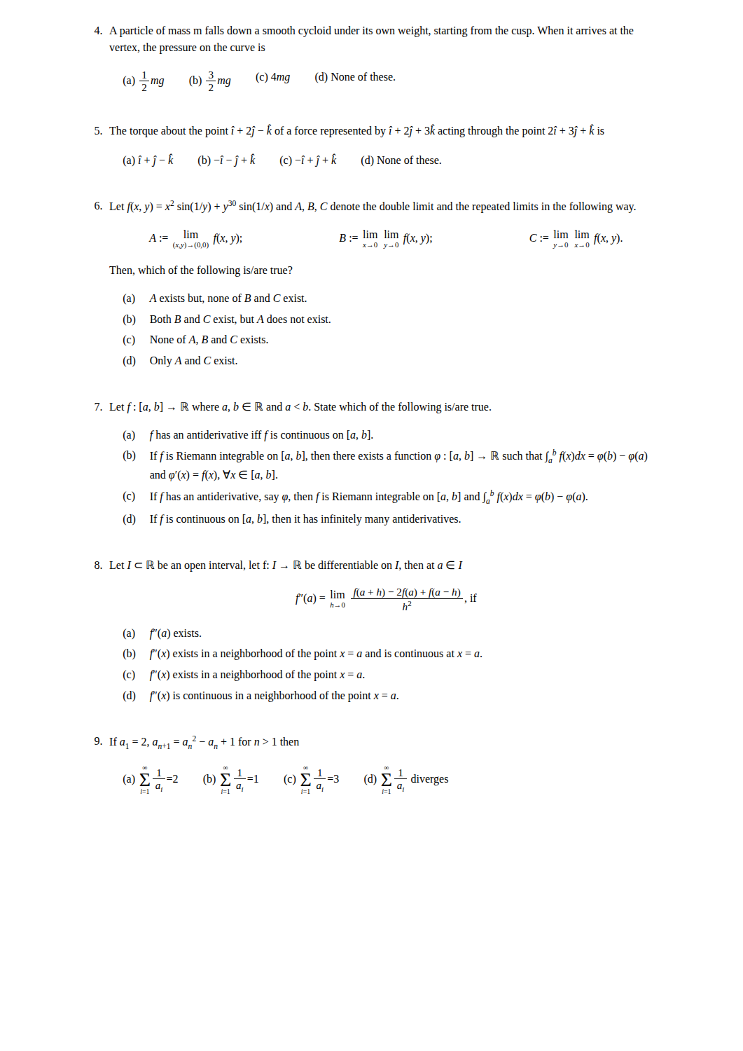A particle of mass m falls down a smooth cycloid under its own weight, starting from the cusp. When it arrives at the vertex, the pressure on the curve is
(a) 12 mg (b) 32 mg (c) 4mg (d) None of these.
The torque about the point î + 2ĵ − k̂ of a force represented by î + 2ĵ + 3k̂ acting through the point 2î + 3ĵ + k̂ is
(a) î + ĵ − k̂ (b) −î − ĵ + k̂ (c) −î + ĵ + k̂ (d) None of these.
Let f(x, y) = x2 sin(1/y) + y30 sin(1/x) and A, B, C denote the double limit and the repeated limits in the following way.
A := lim(x,y)→(0,0) f(x, y); B := lim x→0 lim y→0 f(x, y); C := lim y→0 lim x→0 f(x, y).
Then, which of the following is/are true?
A exists but, none of B and C exist.
Both B and C exist, but A does not exist.
None of A, B and C exists.
Only A and C exist.
Let f : [a, b] → ℝ where a, b ∈ ℝ and a < b. State which of the following is/are true.
f has an antiderivative iff f is continuous on [a, b].
If f is Riemann integrable on [a, b], then there exists a function φ : [a, b] → ℝ such that ∫ab f(x)dx = φ(b) − φ(a) and φ′(x) = f(x), ∀x ∈ [a, b].
If f has an antiderivative, say φ, then f is Riemann integrable on [a, b] and ∫ab f(x)dx = φ(b) − φ(a).
If f is continuous on [a, b], then it has infinitely many antiderivatives.
Let I ⊂ ℝ be an open interval, let f: I → ℝ be differentiable on I, then at a ∈ I
f″(a) = lim h→0 f(a + h) − 2f(a) + f(a − h) h2 , if
f″(a) exists.
f″(x) exists in a neighborhood of the point x = a and is continuous at x = a.
f″(x) exists in a neighborhood of the point x = a.
f″(x) is continuous in a neighborhood of the point x = a.
If a1 = 2, an+1 = an2 − an + 1 for n > 1 then
(a) ∞Σi=11 ai=2 (b) ∞Σi=11 ai=1 (c) ∞Σi=11 ai=3 (d) ∞Σi=11 ai diverges